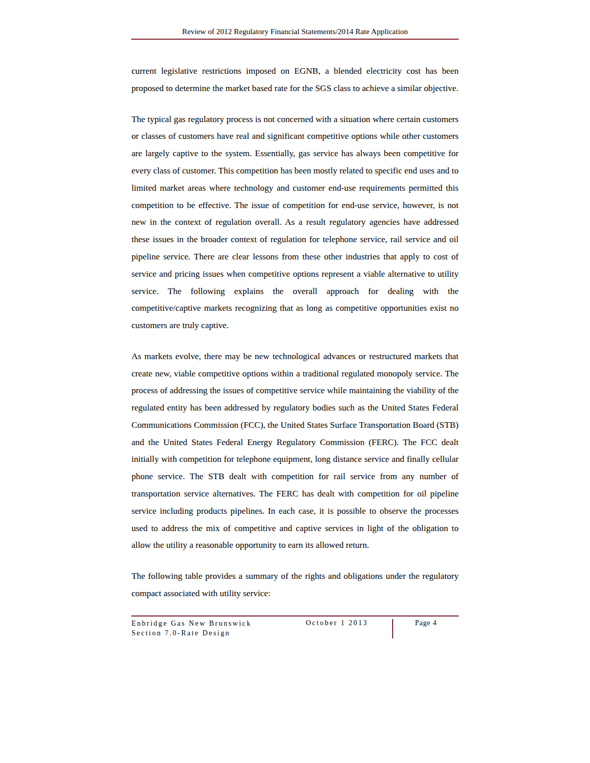Review of 2012 Regulatory Financial Statements/2014 Rate Application
current legislative restrictions imposed on EGNB, a blended electricity cost has been proposed to determine the market based rate for the SGS class to achieve a similar objective.
The typical gas regulatory process is not concerned with a situation where certain customers or classes of customers have real and significant competitive options while other customers are largely captive to the system. Essentially, gas service has always been competitive for every class of customer. This competition has been mostly related to specific end uses and to limited market areas where technology and customer end-use requirements permitted this competition to be effective. The issue of competition for end-use service, however, is not new in the context of regulation overall. As a result regulatory agencies have addressed these issues in the broader context of regulation for telephone service, rail service and oil pipeline service. There are clear lessons from these other industries that apply to cost of service and pricing issues when competitive options represent a viable alternative to utility service. The following explains the overall approach for dealing with the competitive/captive markets recognizing that as long as competitive opportunities exist no customers are truly captive.
As markets evolve, there may be new technological advances or restructured markets that create new, viable competitive options within a traditional regulated monopoly service. The process of addressing the issues of competitive service while maintaining the viability of the regulated entity has been addressed by regulatory bodies such as the United States Federal Communications Commission (FCC), the United States Surface Transportation Board (STB) and the United States Federal Energy Regulatory Commission (FERC). The FCC dealt initially with competition for telephone equipment, long distance service and finally cellular phone service. The STB dealt with competition for rail service from any number of transportation service alternatives. The FERC has dealt with competition for oil pipeline service including products pipelines. In each case, it is possible to observe the processes used to address the mix of competitive and captive services in light of the obligation to allow the utility a reasonable opportunity to earn its allowed return.
The following table provides a summary of the rights and obligations under the regulatory compact associated with utility service:
| Enbridge Gas New Brunswick Section 7.0-Rate Design | October 1 2013 | Page 4 |